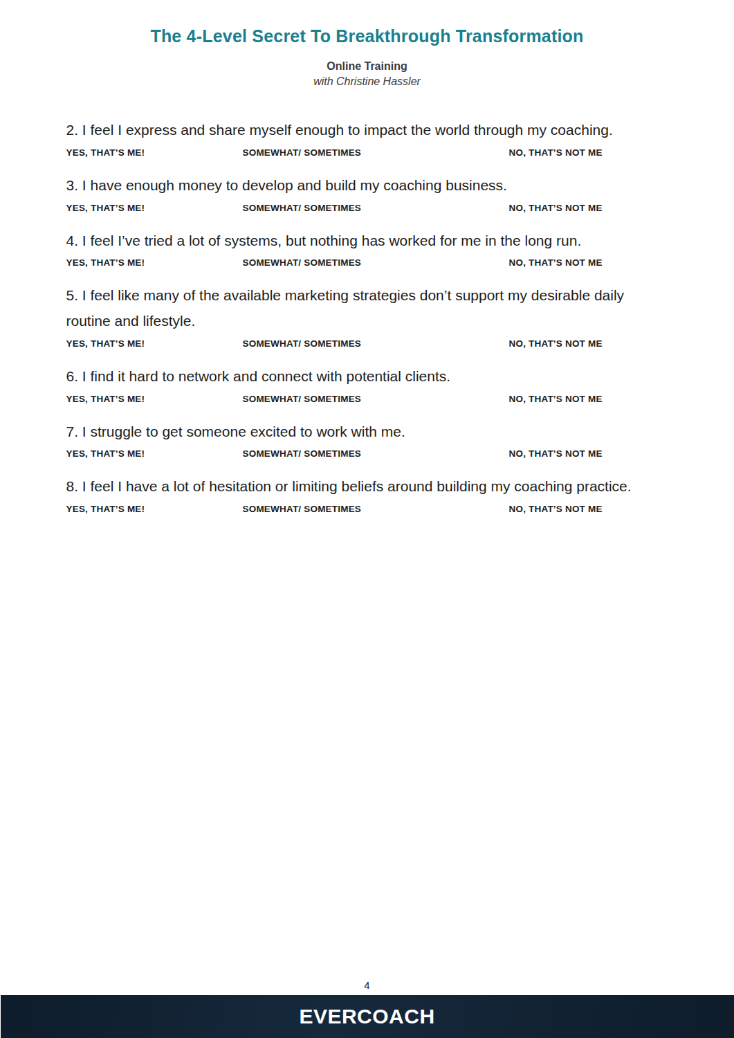The 4-Level Secret To Breakthrough Transformation
Online Trainingwith Christine Hassler
2. I feel I express and share myself enough to impact the world through my coaching.
YES, THAT’S ME!SOMEWHAT/ SOMETIMES NO, THAT’S NOT ME
3. I have enough money to develop and build my coaching business.
YES, THAT’S ME!SOMEWHAT/ SOMETIMES NO, THAT’S NOT ME
4. I feel I’ve tried a lot of systems, but nothing has worked for me in the long run.
YES, THAT’S ME!SOMEWHAT/ SOMETIMES NO, THAT’S NOT ME
5. I feel like many of the available marketing strategies don’t support my desirable daily routine and lifestyle.
YES, THAT’S ME!SOMEWHAT/ SOMETIMES NO, THAT’S NOT ME
6. I find it hard to network and connect with potential clients.
YES, THAT’S ME!SOMEWHAT/ SOMETIMES NO, THAT’S NOT ME
7. I struggle to get someone excited to work with me.
YES, THAT’S ME!SOMEWHAT/ SOMETIMES NO, THAT’S NOT ME
8. I feel I have a lot of hesitation or limiting beliefs around building my coaching practice.
YES, THAT’S ME!SOMEWHAT/ SOMETIMES NO, THAT’S NOT ME
4
EVER COACH